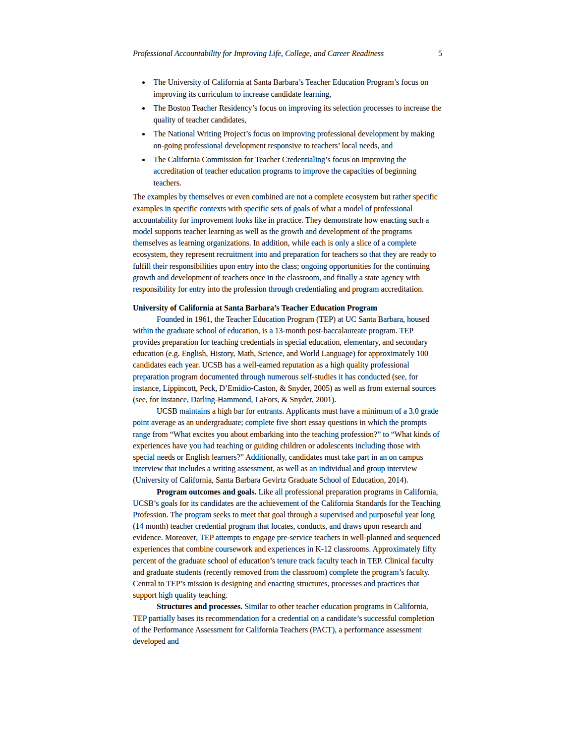Professional Accountability for Improving Life, College, and Career Readiness 5
The University of California at Santa Barbara’s Teacher Education Program’s focus on improving its curriculum to increase candidate learning,
The Boston Teacher Residency’s focus on improving its selection processes to increase the quality of teacher candidates,
The National Writing Project’s focus on improving professional development by making on-going professional development responsive to teachers’ local needs, and
The California Commission for Teacher Credentialing’s focus on improving the accreditation of teacher education programs to improve the capacities of beginning teachers.
The examples by themselves or even combined are not a complete ecosystem but rather specific examples in specific contexts with specific sets of goals of what a model of professional accountability for improvement looks like in practice. They demonstrate how enacting such a model supports teacher learning as well as the growth and development of the programs themselves as learning organizations. In addition, while each is only a slice of a complete ecosystem, they represent recruitment into and preparation for teachers so that they are ready to fulfill their responsibilities upon entry into the class; ongoing opportunities for the continuing growth and development of teachers once in the classroom, and finally a state agency with responsibility for entry into the profession through credentialing and program accreditation.
University of California at Santa Barbara’s Teacher Education Program
Founded in 1961, the Teacher Education Program (TEP) at UC Santa Barbara, housed within the graduate school of education, is a 13-month post-baccalaureate program. TEP provides preparation for teaching credentials in special education, elementary, and secondary education (e.g. English, History, Math, Science, and World Language) for approximately 100 candidates each year. UCSB has a well-earned reputation as a high quality professional preparation program documented through numerous self-studies it has conducted (see, for instance, Lippincott, Peck, D’Emidio-Caston, & Snyder, 2005) as well as from external sources (see, for instance, Darling-Hammond, LaFors, & Snyder, 2001).
UCSB maintains a high bar for entrants. Applicants must have a minimum of a 3.0 grade point average as an undergraduate; complete five short essay questions in which the prompts range from “What excites you about embarking into the teaching profession?” to “What kinds of experiences have you had teaching or guiding children or adolescents including those with special needs or English learners?” Additionally, candidates must take part in an on campus interview that includes a writing assessment, as well as an individual and group interview (University of California, Santa Barbara Gevirtz Graduate School of Education, 2014).
Program outcomes and goals. Like all professional preparation programs in California, UCSB’s goals for its candidates are the achievement of the California Standards for the Teaching Profession. The program seeks to meet that goal through a supervised and purposeful year long (14 month) teacher credential program that locates, conducts, and draws upon research and evidence. Moreover, TEP attempts to engage pre-service teachers in well-planned and sequenced experiences that combine coursework and experiences in K-12 classrooms. Approximately fifty percent of the graduate school of education’s tenure track faculty teach in TEP. Clinical faculty and graduate students (recently removed from the classroom) complete the program’s faculty. Central to TEP’s mission is designing and enacting structures, processes and practices that support high quality teaching.
Structures and processes. Similar to other teacher education programs in California, TEP partially bases its recommendation for a credential on a candidate’s successful completion of the Performance Assessment for California Teachers (PACT), a performance assessment developed and